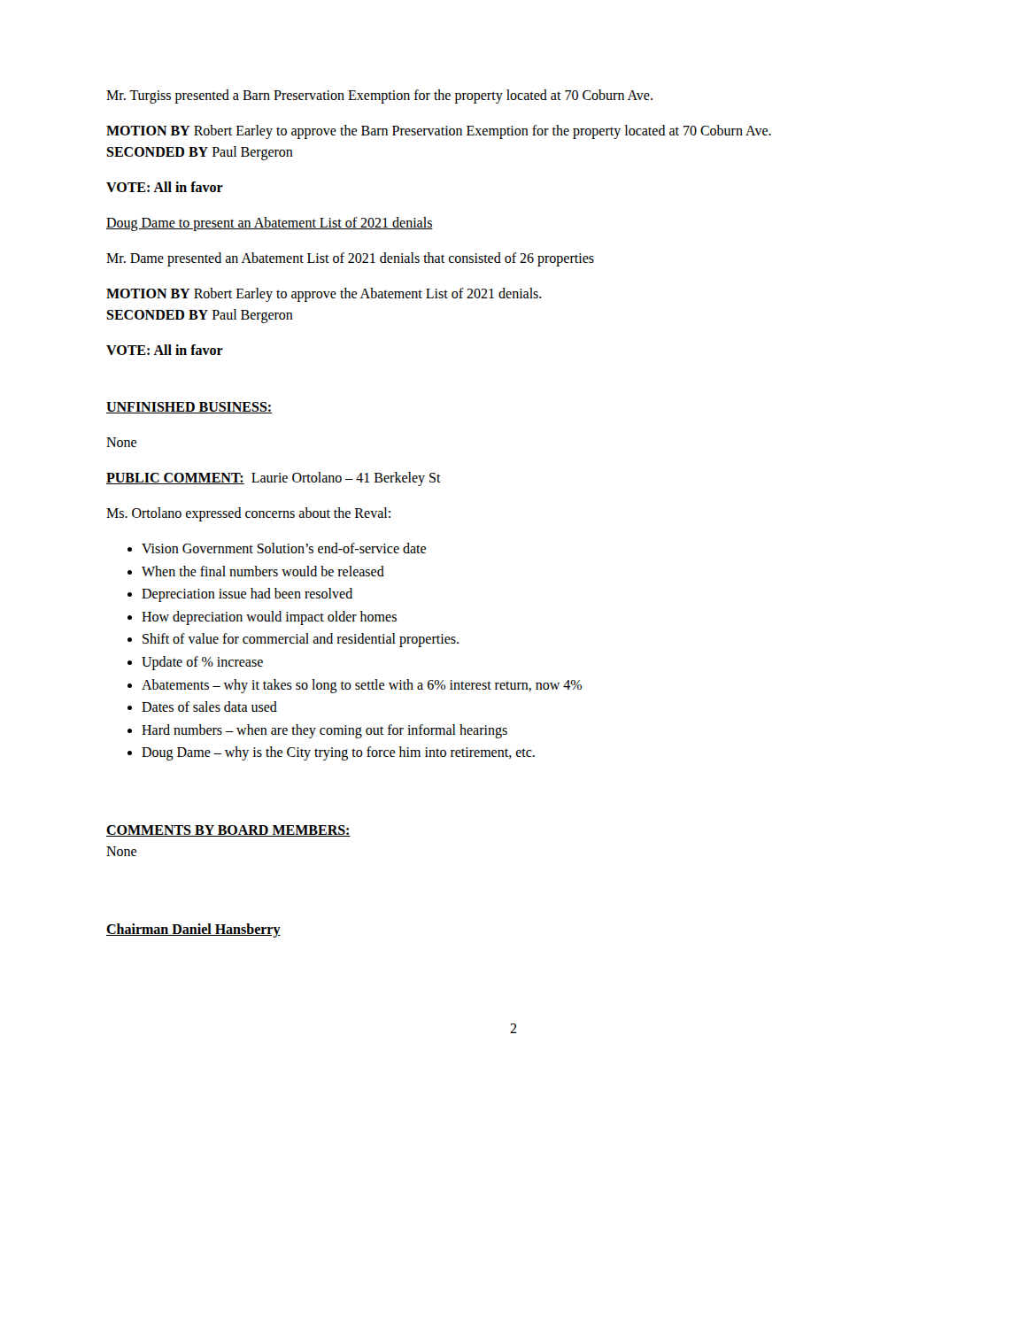Mr. Turgiss presented a Barn Preservation Exemption for the property located at 70 Coburn Ave.
MOTION BY Robert Earley to approve the Barn Preservation Exemption for the property located at 70 Coburn Ave.
SECONDED BY Paul Bergeron
VOTE: All in favor
Doug Dame to present an Abatement List of 2021 denials
Mr. Dame presented an Abatement List of 2021 denials that consisted of 26 properties
MOTION BY Robert Earley to approve the Abatement List of 2021 denials.
SECONDED BY Paul Bergeron
VOTE: All in favor
UNFINISHED BUSINESS:
None
PUBLIC COMMENT: Laurie Ortolano – 41 Berkeley St
Ms. Ortolano expressed concerns about the Reval:
Vision Government Solution’s end-of-service date
When the final numbers would be released
Depreciation issue had been resolved
How depreciation would impact older homes
Shift of value for commercial and residential properties.
Update of % increase
Abatements – why it takes so long to settle with a 6% interest return, now 4%
Dates of sales data used
Hard numbers – when are they coming out for informal hearings
Doug Dame – why is the City trying to force him into retirement, etc.
COMMENTS BY BOARD MEMBERS:
None
Chairman Daniel Hansberry
2